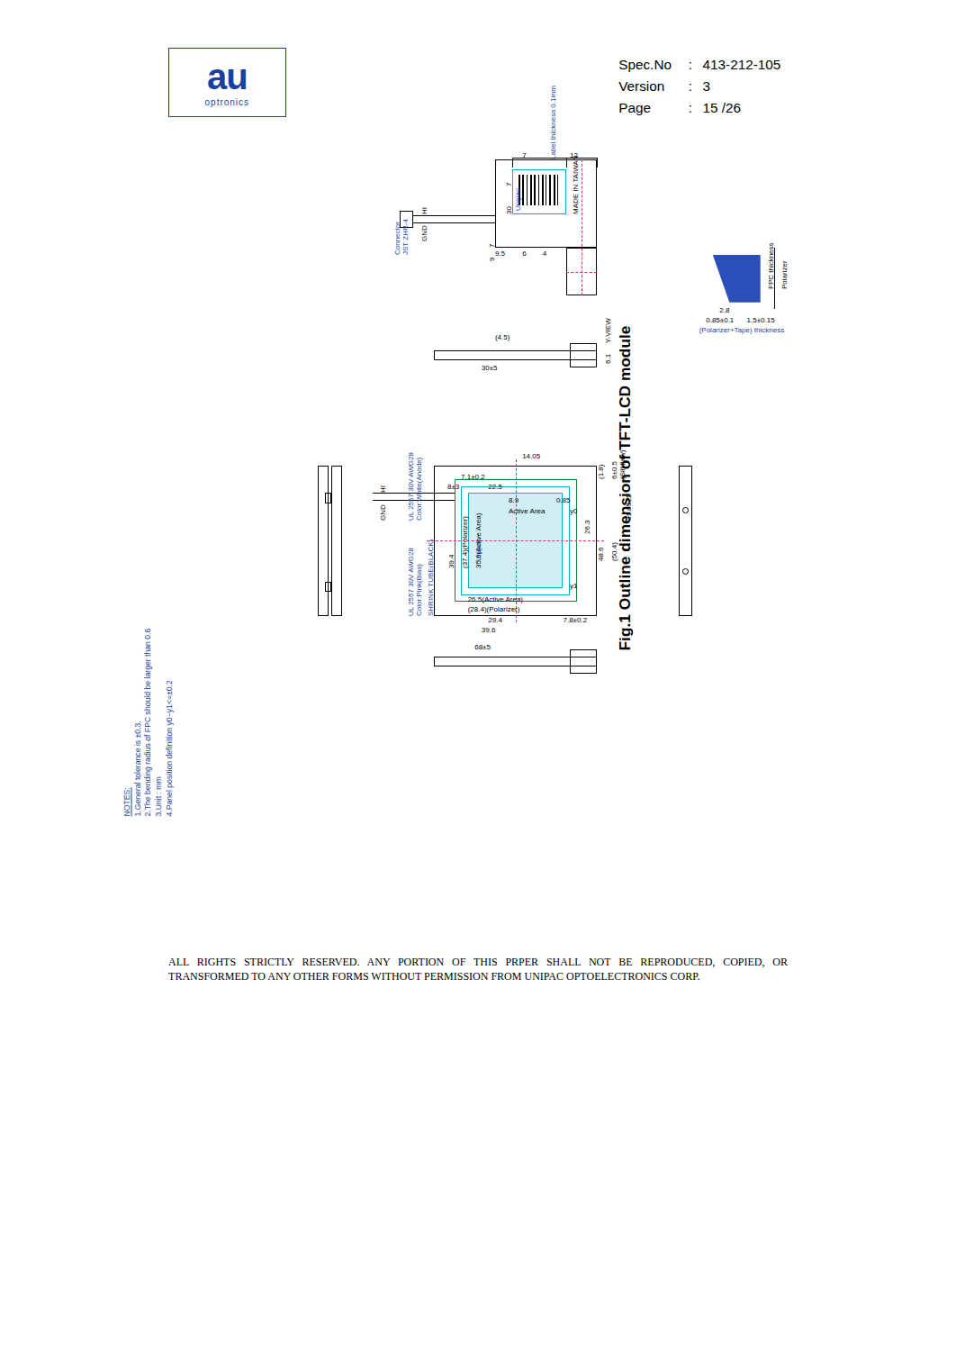au
optronics
| Spec.No | : | 413-212-105 |
| Version | : | 3 |
| Page | : | 15 /26 |
Fig.1 Outline dimension of TFT-LCD module
NOTES:
1.General tolerance is ±0.3.
2.The bending radius of FPC should be larger than 0.6
3.Unit : mm
4.Panel position definition y0−y1<=±0.2
Unipac
MADE IN TAIWAN
Label thickness 0.1mm
7
12
7
30
HI
GND
Connector
JST ZHR-4
9.5
6
4
7
9
FPC thickness
Polarizer
2.8
0.85±0.1
1.5±0.15
(Polarizer+Tape) thickness
30±5
(4.5)
6.1
Y-VIEW
HI
GND
UL 2557 30V AWG28
Color:White(Anode)
UL 2557 30V AWG28
Color:Pink(Bias)
SHRINK TUBE(BLACK)
14.05
7.1±0.2
8±3
22.5
8.9
0.85
y0
y1
26.3
48.6
(50.4)
31.85±1
6±0.5
(Silkflow)
(1.8)
39.4
(37.4)(Polarizer)
35.6(Active Area)
26.5(Active Area)
(28.4)(Polarizer)
29.4
39.6
7.8±0.2
Unipac
Active Area
68±5
ALL RIGHTS STRICTLY RESERVED. ANY PORTION OF THIS PRPER SHALL NOT BE REPRODUCED, COPIED, OR TRANSFORMED TO ANY OTHER FORMS WITHOUT PERMISSION FROM UNIPAC OPTOELECTRONICS CORP.